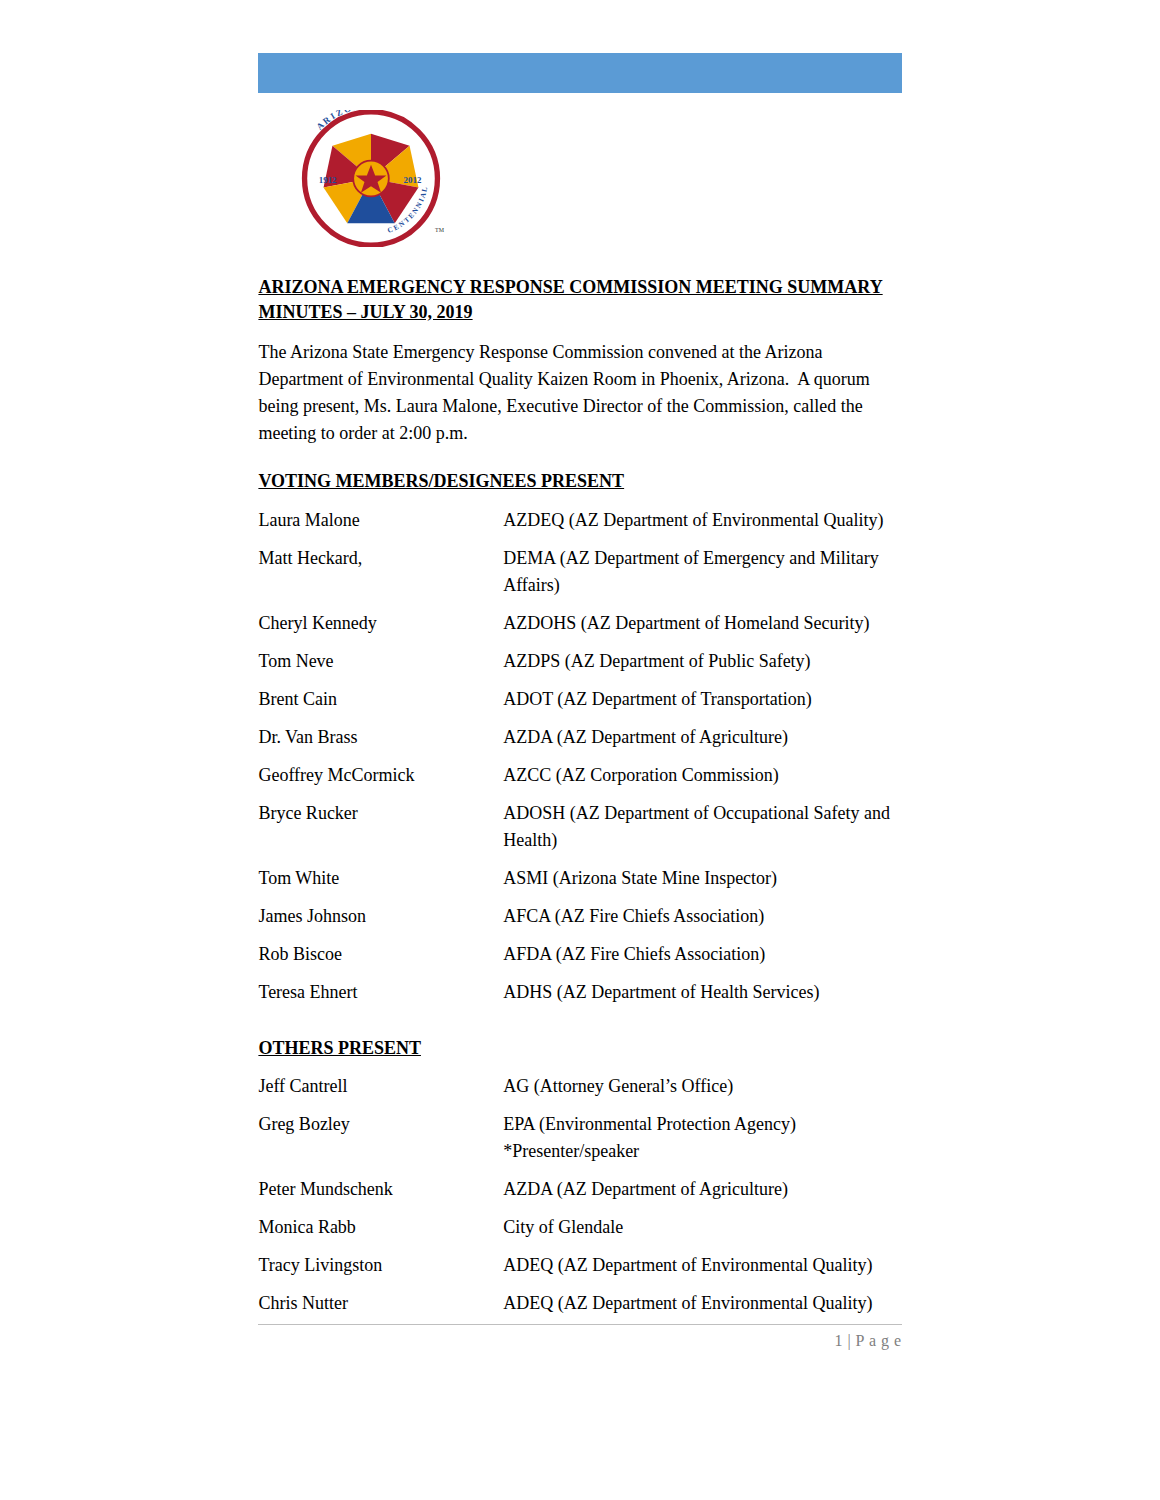ARIZONA EMERGENCY RESPONSE COMMISSION MEETING SUMMARY
MINUTES – JULY 30, 2019
The Arizona State Emergency Response Commission convened at the Arizona Department of Environmental Quality Kaizen Room in Phoenix, Arizona. A quorum being present, Ms. Laura Malone, Executive Director of the Commission, called the meeting to order at 2:00 p.m.
VOTING MEMBERS/DESIGNEES PRESENT
| Laura Malone | AZDEQ (AZ Department of Environmental Quality) |
| Matt Heckard, | DEMA (AZ Department of Emergency and Military Affairs) |
| Cheryl Kennedy | AZDOHS (AZ Department of Homeland Security) |
| Tom Neve | AZDPS (AZ Department of Public Safety) |
| Brent Cain | ADOT (AZ Department of Transportation) |
| Dr. Van Brass | AZDA (AZ Department of Agriculture) |
| Geoffrey McCormick | AZCC (AZ Corporation Commission) |
| Bryce Rucker | ADOSH (AZ Department of Occupational Safety and Health) |
| Tom White | ASMI (Arizona State Mine Inspector) |
| James Johnson | AFCA (AZ Fire Chiefs Association) |
| Rob Biscoe | AFDA (AZ Fire Chiefs Association) |
| Teresa Ehnert | ADHS (AZ Department of Health Services) |
OTHERS PRESENT
| Jeff Cantrell | AG (Attorney General’s Office) |
| Greg Bozley | EPA (Environmental Protection Agency) *Presenter/speaker |
| Peter Mundschenk | AZDA (AZ Department of Agriculture) |
| Monica Rabb | City of Glendale |
| Tracy Livingston | ADEQ (AZ Department of Environmental Quality) |
| Chris Nutter | ADEQ (AZ Department of Environmental Quality) |
1 | P a g e